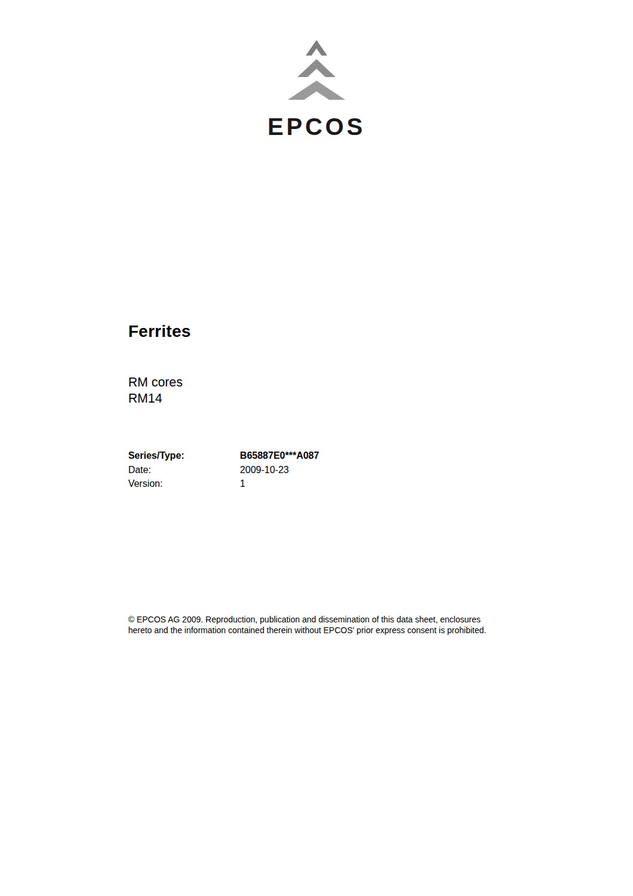EPCOS
Ferrites
RM cores
RM14
| Series/Type: | B65887E0***A087 |
| Date: | 2009-10-23 |
| Version: | 1 |
© EPCOS AG 2009. Reproduction, publication and dissemination of this data sheet, enclosures hereto and the information contained therein without EPCOS' prior express consent is prohibited.